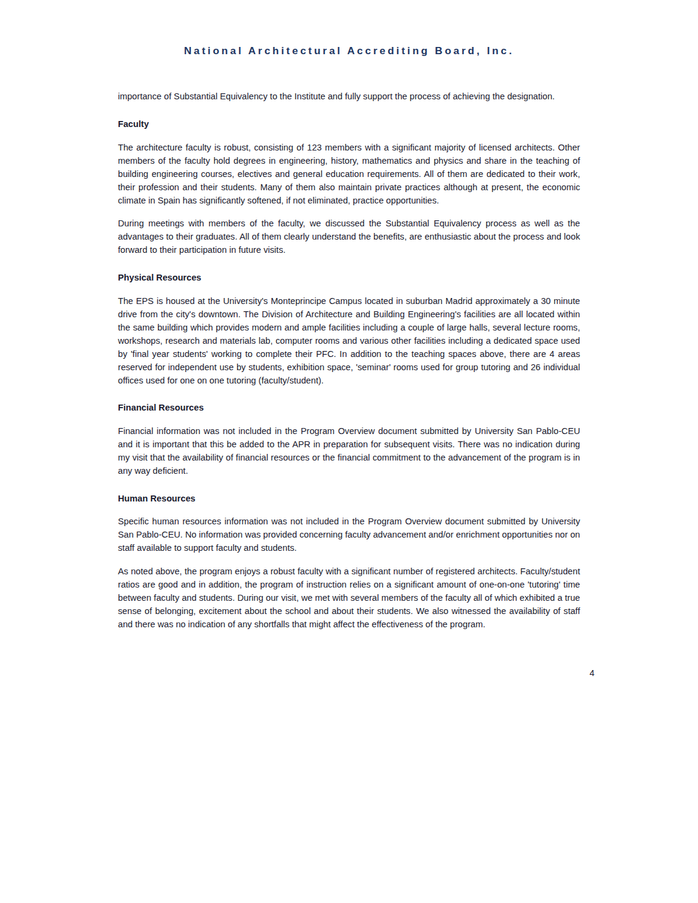National Architectural Accrediting Board, Inc.
importance of Substantial Equivalency to the Institute and fully support the process of achieving the designation.
Faculty
The architecture faculty is robust, consisting of 123 members with a significant majority of licensed architects. Other members of the faculty hold degrees in engineering, history, mathematics and physics and share in the teaching of building engineering courses, electives and general education requirements. All of them are dedicated to their work, their profession and their students. Many of them also maintain private practices although at present, the economic climate in Spain has significantly softened, if not eliminated, practice opportunities.
During meetings with members of the faculty, we discussed the Substantial Equivalency process as well as the advantages to their graduates. All of them clearly understand the benefits, are enthusiastic about the process and look forward to their participation in future visits.
Physical Resources
The EPS is housed at the University's Monteprincipe Campus located in suburban Madrid approximately a 30 minute drive from the city's downtown. The Division of Architecture and Building Engineering's facilities are all located within the same building which provides modern and ample facilities including a couple of large halls, several lecture rooms, workshops, research and materials lab, computer rooms and various other facilities including a dedicated space used by 'final year students' working to complete their PFC. In addition to the teaching spaces above, there are 4 areas reserved for independent use by students, exhibition space, 'seminar' rooms used for group tutoring and 26 individual offices used for one on one tutoring (faculty/student).
Financial Resources
Financial information was not included in the Program Overview document submitted by University San Pablo-CEU and it is important that this be added to the APR in preparation for subsequent visits. There was no indication during my visit that the availability of financial resources or the financial commitment to the advancement of the program is in any way deficient.
Human Resources
Specific human resources information was not included in the Program Overview document submitted by University San Pablo-CEU. No information was provided concerning faculty advancement and/or enrichment opportunities nor on staff available to support faculty and students.
As noted above, the program enjoys a robust faculty with a significant number of registered architects. Faculty/student ratios are good and in addition, the program of instruction relies on a significant amount of one-on-one 'tutoring' time between faculty and students. During our visit, we met with several members of the faculty all of which exhibited a true sense of belonging, excitement about the school and about their students. We also witnessed the availability of staff and there was no indication of any shortfalls that might affect the effectiveness of the program.
4